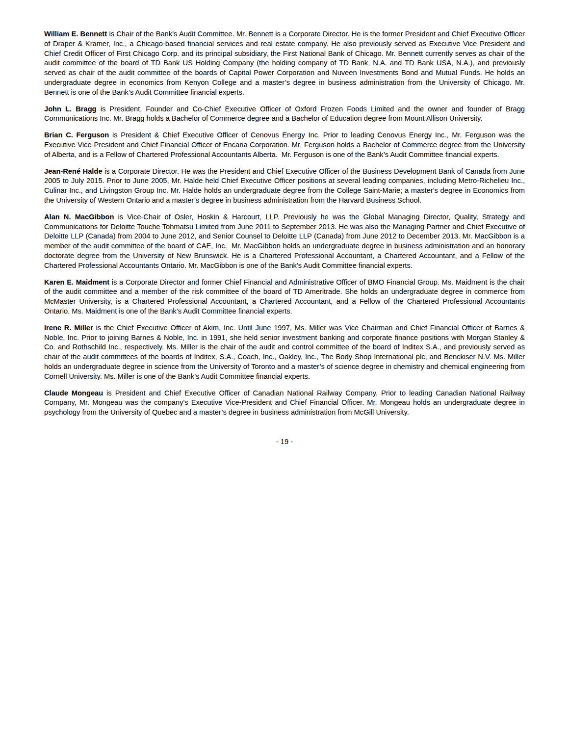William E. Bennett is Chair of the Bank’s Audit Committee. Mr. Bennett is a Corporate Director. He is the former President and Chief Executive Officer of Draper & Kramer, Inc., a Chicago-based financial services and real estate company. He also previously served as Executive Vice President and Chief Credit Officer of First Chicago Corp. and its principal subsidiary, the First National Bank of Chicago. Mr. Bennett currently serves as chair of the audit committee of the board of TD Bank US Holding Company (the holding company of TD Bank, N.A. and TD Bank USA, N.A.), and previously served as chair of the audit committee of the boards of Capital Power Corporation and Nuveen Investments Bond and Mutual Funds. He holds an undergraduate degree in economics from Kenyon College and a master’s degree in business administration from the University of Chicago. Mr. Bennett is one of the Bank’s Audit Committee financial experts.
John L. Bragg is President, Founder and Co-Chief Executive Officer of Oxford Frozen Foods Limited and the owner and founder of Bragg Communications Inc. Mr. Bragg holds a Bachelor of Commerce degree and a Bachelor of Education degree from Mount Allison University.
Brian C. Ferguson is President & Chief Executive Officer of Cenovus Energy Inc. Prior to leading Cenovus Energy Inc., Mr. Ferguson was the Executive Vice-President and Chief Financial Officer of Encana Corporation. Mr. Ferguson holds a Bachelor of Commerce degree from the University of Alberta, and is a Fellow of Chartered Professional Accountants Alberta. Mr. Ferguson is one of the Bank’s Audit Committee financial experts.
Jean-René Halde is a Corporate Director. He was the President and Chief Executive Officer of the Business Development Bank of Canada from June 2005 to July 2015. Prior to June 2005, Mr. Halde held Chief Executive Officer positions at several leading companies, including Metro-Richelieu Inc., Culinar Inc., and Livingston Group Inc. Mr. Halde holds an undergraduate degree from the College Saint-Marie; a master's degree in Economics from the University of Western Ontario and a master’s degree in business administration from the Harvard Business School.
Alan N. MacGibbon is Vice-Chair of Osler, Hoskin & Harcourt, LLP. Previously he was the Global Managing Director, Quality, Strategy and Communications for Deloitte Touche Tohmatsu Limited from June 2011 to September 2013. He was also the Managing Partner and Chief Executive of Deloitte LLP (Canada) from 2004 to June 2012, and Senior Counsel to Deloitte LLP (Canada) from June 2012 to December 2013. Mr. MacGibbon is a member of the audit committee of the board of CAE, Inc. Mr. MacGibbon holds an undergraduate degree in business administration and an honorary doctorate degree from the University of New Brunswick. He is a Chartered Professional Accountant, a Chartered Accountant, and a Fellow of the Chartered Professional Accountants Ontario. Mr. MacGibbon is one of the Bank’s Audit Committee financial experts.
Karen E. Maidment is a Corporate Director and former Chief Financial and Administrative Officer of BMO Financial Group. Ms. Maidment is the chair of the audit committee and a member of the risk committee of the board of TD Ameritrade. She holds an undergraduate degree in commerce from McMaster University, is a Chartered Professional Accountant, a Chartered Accountant, and a Fellow of the Chartered Professional Accountants Ontario. Ms. Maidment is one of the Bank’s Audit Committee financial experts.
Irene R. Miller is the Chief Executive Officer of Akim, Inc. Until June 1997, Ms. Miller was Vice Chairman and Chief Financial Officer of Barnes & Noble, Inc. Prior to joining Barnes & Noble, Inc. in 1991, she held senior investment banking and corporate finance positions with Morgan Stanley & Co. and Rothschild Inc., respectively. Ms. Miller is the chair of the audit and control committee of the board of Inditex S.A., and previously served as chair of the audit committees of the boards of Inditex, S.A., Coach, Inc., Oakley, Inc., The Body Shop International plc, and Benckiser N.V. Ms. Miller holds an undergraduate degree in science from the University of Toronto and a master’s of science degree in chemistry and chemical engineering from Cornell University. Ms. Miller is one of the Bank’s Audit Committee financial experts.
Claude Mongeau is President and Chief Executive Officer of Canadian National Railway Company. Prior to leading Canadian National Railway Company, Mr. Mongeau was the company's Executive Vice-President and Chief Financial Officer. Mr. Mongeau holds an undergraduate degree in psychology from the University of Quebec and a master’s degree in business administration from McGill University.
- 19 -